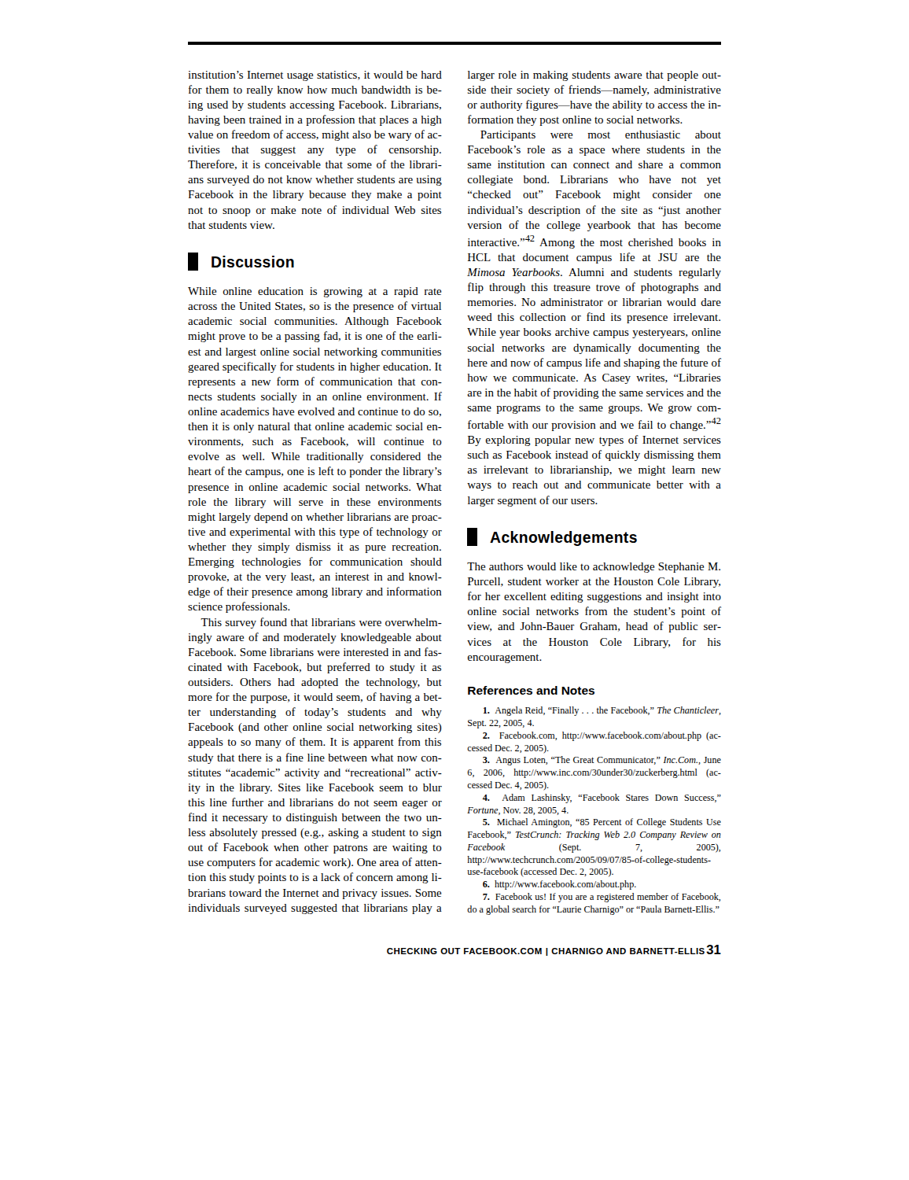institution’s Internet usage statistics, it would be hard for them to really know how much bandwidth is being used by students accessing Facebook. Librarians, having been trained in a profession that places a high value on freedom of access, might also be wary of activities that suggest any type of censorship. Therefore, it is conceivable that some of the librarians surveyed do not know whether students are using Facebook in the library because they make a point not to snoop or make note of individual Web sites that students view.
Discussion
While online education is growing at a rapid rate across the United States, so is the presence of virtual academic social communities. Although Facebook might prove to be a passing fad, it is one of the earliest and largest online social networking communities geared specifically for students in higher education. It represents a new form of communication that connects students socially in an online environment. If online academics have evolved and continue to do so, then it is only natural that online academic social environments, such as Facebook, will continue to evolve as well. While traditionally considered the heart of the campus, one is left to ponder the library’s presence in online academic social networks. What role the library will serve in these environments might largely depend on whether librarians are proactive and experimental with this type of technology or whether they simply dismiss it as pure recreation. Emerging technologies for communication should provoke, at the very least, an interest in and knowledge of their presence among library and information science professionals.
This survey found that librarians were overwhelmingly aware of and moderately knowledgeable about Facebook. Some librarians were interested in and fascinated with Facebook, but preferred to study it as outsiders. Others had adopted the technology, but more for the purpose, it would seem, of having a better understanding of today’s students and why Facebook (and other online social networking sites) appeals to so many of them. It is apparent from this study that there is a fine line between what now constitutes “academic” activity and “recreational” activity in the library. Sites like Facebook seem to blur this line further and librarians do not seem eager or find it necessary to distinguish between the two unless absolutely pressed (e.g., asking a student to sign out of Facebook when other patrons are waiting to use computers for academic work). One area of attention this study points to is a lack of concern among librarians toward the Internet and privacy issues. Some individuals surveyed suggested that librarians play a larger role in making students aware that people outside their society of friends—namely, administrative or authority figures—have the ability to access the information they post online to social networks.
Participants were most enthusiastic about Facebook’s role as a space where students in the same institution can connect and share a common collegiate bond. Librarians who have not yet “checked out” Facebook might consider one individual’s description of the site as “just another version of the college yearbook that has become interactive.”42 Among the most cherished books in HCL that document campus life at JSU are the Mimosa Yearbooks. Alumni and students regularly flip through this treasure trove of photographs and memories. No administrator or librarian would dare weed this collection or find its presence irrelevant. While year books archive campus yesteryears, online social networks are dynamically documenting the here and now of campus life and shaping the future of how we communicate. As Casey writes, “Libraries are in the habit of providing the same services and the same programs to the same groups. We grow comfortable with our provision and we fail to change.”42 By exploring popular new types of Internet services such as Facebook instead of quickly dismissing them as irrelevant to librarianship, we might learn new ways to reach out and communicate better with a larger segment of our users.
Acknowledgements
The authors would like to acknowledge Stephanie M. Purcell, student worker at the Houston Cole Library, for her excellent editing suggestions and insight into online social networks from the student’s point of view, and John-Bauer Graham, head of public services at the Houston Cole Library, for his encouragement.
References and Notes
1. Angela Reid, “Finally . . . the Facebook,” The Chanticleer, Sept. 22, 2005, 4.
2. Facebook.com, http://www.facebook.com/about.php (accessed Dec. 2, 2005).
3. Angus Loten, “The Great Communicator,” Inc.Com., June 6, 2006, http://www.inc.com/30under30/zuckerberg.html (accessed Dec. 4, 2005).
4. Adam Lashinsky, “Facebook Stares Down Success,” Fortune, Nov. 28, 2005, 4.
5. Michael Amington, “85 Percent of College Students Use Facebook,” TestCrunch: Tracking Web 2.0 Company Review on Facebook (Sept. 7, 2005), http://www.techcrunch.com/2005/09/07/85-of-college-students-use-facebook (accessed Dec. 2, 2005).
6. http://www.facebook.com/about.php.
7. Facebook us! If you are a registered member of Facebook, do a global search for “Laurie Charnigo” or “Paula Barnett-Ellis.”
CHECKING OUT FACEBOOK.COM|CHARNIGO AND BARNETT-ELLIS31